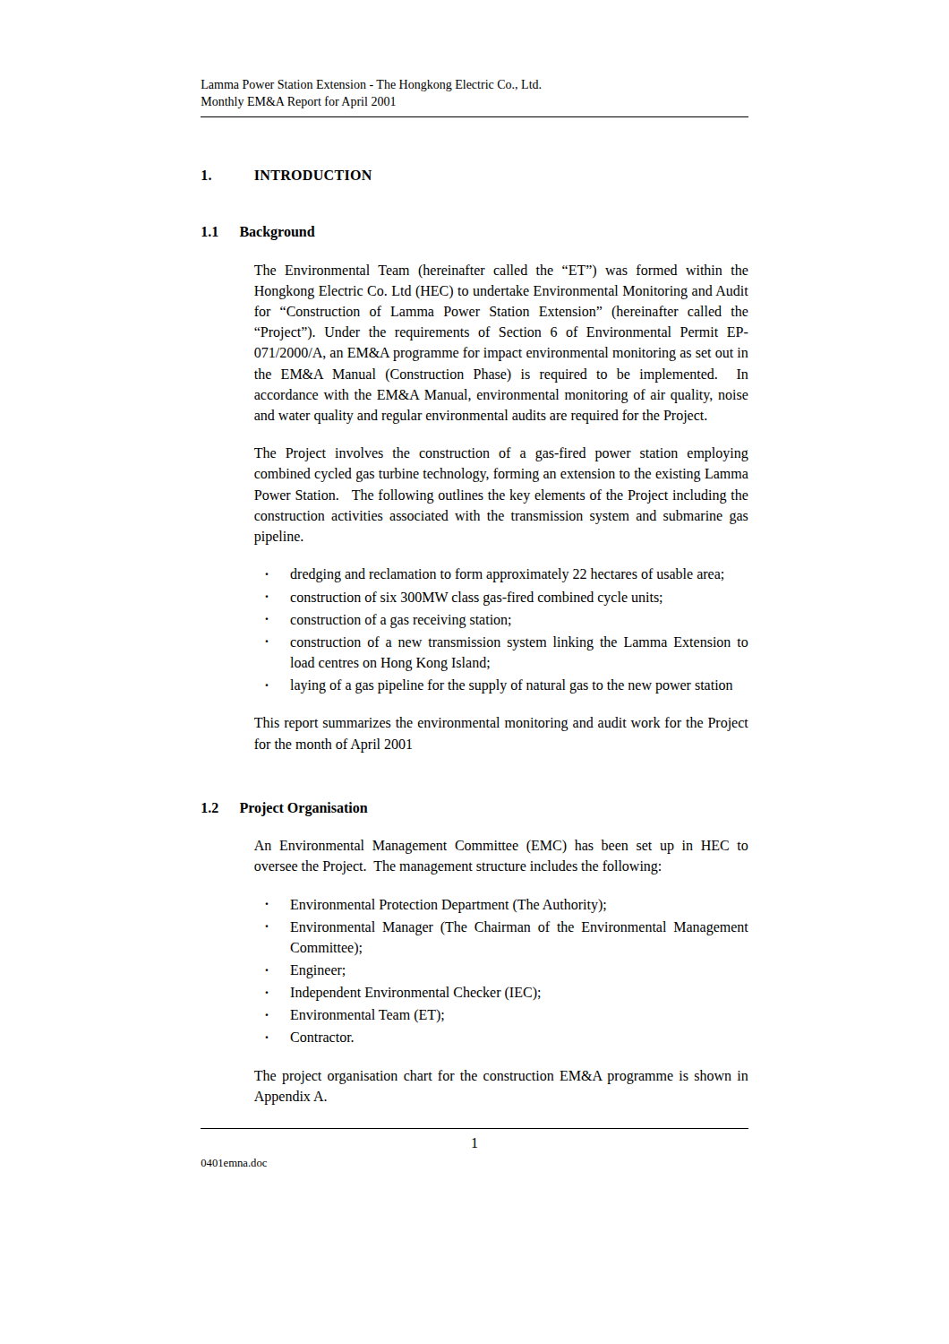Lamma Power Station Extension - The Hongkong Electric Co., Ltd.
Monthly EM&A Report for April 2001
1. INTRODUCTION
1.1 Background
The Environmental Team (hereinafter called the “ET”) was formed within the Hongkong Electric Co. Ltd (HEC) to undertake Environmental Monitoring and Audit for “Construction of Lamma Power Station Extension” (hereinafter called the “Project”). Under the requirements of Section 6 of Environmental Permit EP-071/2000/A, an EM&A programme for impact environmental monitoring as set out in the EM&A Manual (Construction Phase) is required to be implemented. In accordance with the EM&A Manual, environmental monitoring of air quality, noise and water quality and regular environmental audits are required for the Project.
The Project involves the construction of a gas-fired power station employing combined cycled gas turbine technology, forming an extension to the existing Lamma Power Station. The following outlines the key elements of the Project including the construction activities associated with the transmission system and submarine gas pipeline.
dredging and reclamation to form approximately 22 hectares of usable area;
construction of six 300MW class gas-fired combined cycle units;
construction of a gas receiving station;
construction of a new transmission system linking the Lamma Extension to load centres on Hong Kong Island;
laying of a gas pipeline for the supply of natural gas to the new power station
This report summarizes the environmental monitoring and audit work for the Project for the month of April 2001
1.2 Project Organisation
An Environmental Management Committee (EMC) has been set up in HEC to oversee the Project. The management structure includes the following:
Environmental Protection Department (The Authority);
Environmental Manager (The Chairman of the Environmental Management Committee);
Engineer;
Independent Environmental Checker (IEC);
Environmental Team (ET);
Contractor.
The project organisation chart for the construction EM&A programme is shown in Appendix A.
1
0401emna.doc